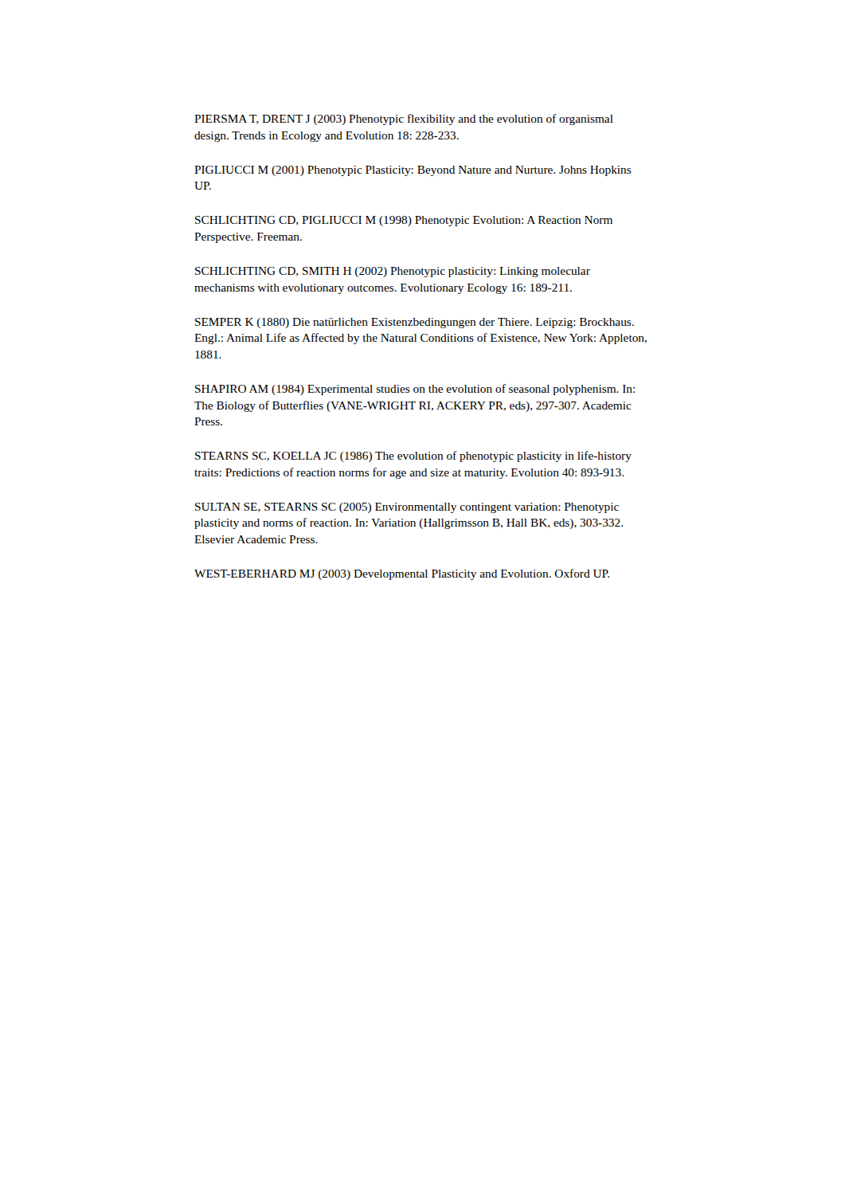PIERSMA T, DRENT J (2003) Phenotypic flexibility and the evolution of organismal design. Trends in Ecology and Evolution 18: 228-233.
PIGLIUCCI M (2001) Phenotypic Plasticity: Beyond Nature and Nurture. Johns Hopkins UP.
SCHLICHTING CD, PIGLIUCCI M (1998) Phenotypic Evolution: A Reaction Norm Perspective. Freeman.
SCHLICHTING CD, SMITH H (2002) Phenotypic plasticity: Linking molecular mechanisms with evolutionary outcomes. Evolutionary Ecology 16: 189-211.
SEMPER K (1880) Die natürlichen Existenzbedingungen der Thiere. Leipzig: Brockhaus. Engl.: Animal Life as Affected by the Natural Conditions of Existence, New York: Appleton, 1881.
SHAPIRO AM (1984) Experimental studies on the evolution of seasonal polyphenism. In: The Biology of Butterflies (VANE-WRIGHT RI, ACKERY PR, eds), 297-307. Academic Press.
STEARNS SC, KOELLA JC (1986) The evolution of phenotypic plasticity in life-history traits: Predictions of reaction norms for age and size at maturity. Evolution 40: 893-913.
SULTAN SE, STEARNS SC (2005) Environmentally contingent variation: Phenotypic plasticity and norms of reaction. In: Variation (Hallgrimsson B, Hall BK, eds), 303-332. Elsevier Academic Press.
WEST-EBERHARD MJ (2003) Developmental Plasticity and Evolution. Oxford UP.